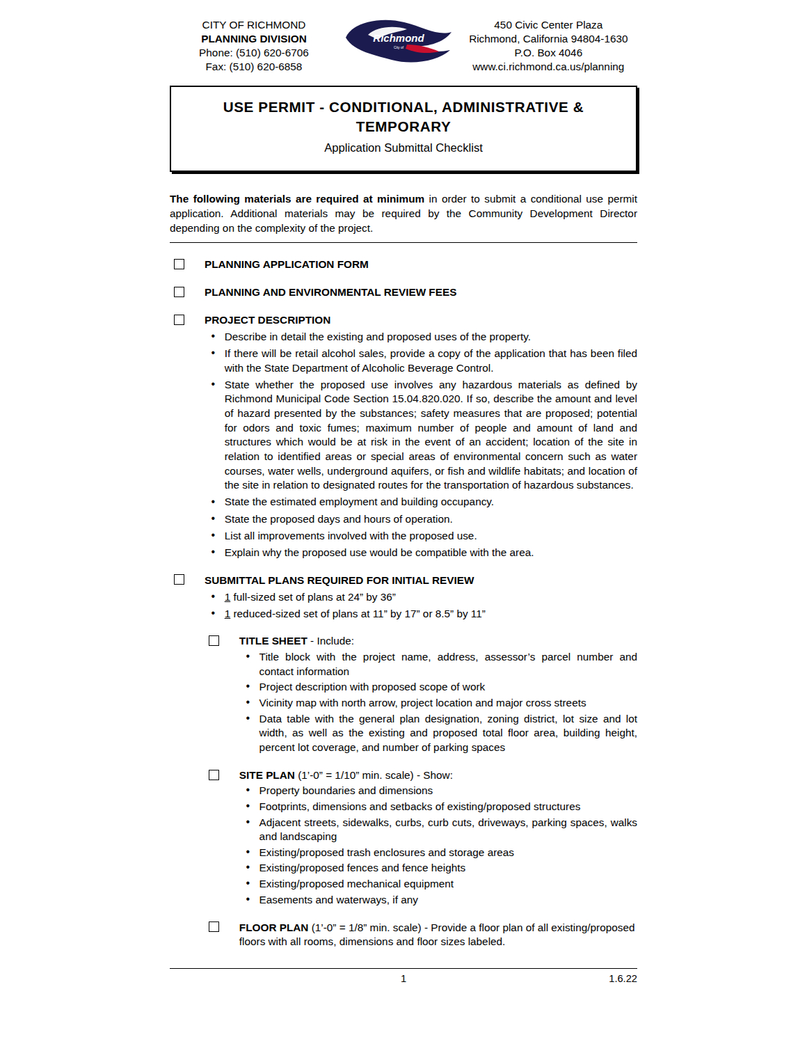CITY OF RICHMOND
PLANNING DIVISION
Phone: (510) 620-6706
Fax: (510) 620-6858
Richmond City of
450 Civic Center Plaza
Richmond, California 94804-1630
P.O. Box 4046
www.ci.richmond.ca.us/planning
USE PERMIT - CONDITIONAL, ADMINISTRATIVE & TEMPORARY
Application Submittal Checklist
The following materials are required at minimum in order to submit a conditional use permit application. Additional materials may be required by the Community Development Director depending on the complexity of the project.
PLANNING APPLICATION FORM
PLANNING AND ENVIRONMENTAL REVIEW FEES
PROJECT DESCRIPTION
Describe in detail the existing and proposed uses of the property.
If there will be retail alcohol sales, provide a copy of the application that has been filed with the State Department of Alcoholic Beverage Control.
State whether the proposed use involves any hazardous materials as defined by Richmond Municipal Code Section 15.04.820.020. If so, describe the amount and level of hazard presented by the substances; safety measures that are proposed; potential for odors and toxic fumes; maximum number of people and amount of land and structures which would be at risk in the event of an accident; location of the site in relation to identified areas or special areas of environmental concern such as water courses, water wells, underground aquifers, or fish and wildlife habitats; and location of the site in relation to designated routes for the transportation of hazardous substances.
State the estimated employment and building occupancy.
State the proposed days and hours of operation.
List all improvements involved with the proposed use.
Explain why the proposed use would be compatible with the area.
SUBMITTAL PLANS REQUIRED FOR INITIAL REVIEW
1 full-sized set of plans at 24” by 36”
1 reduced-sized set of plans at 11” by 17” or 8.5” by 11”
TITLE SHEET - Include:
Title block with the project name, address, assessor’s parcel number and contact information
Project description with proposed scope of work
Vicinity map with north arrow, project location and major cross streets
Data table with the general plan designation, zoning district, lot size and lot width, as well as the existing and proposed total floor area, building height, percent lot coverage, and number of parking spaces
SITE PLAN (1’-0” = 1/10” min. scale) - Show:
Property boundaries and dimensions
Footprints, dimensions and setbacks of existing/proposed structures
Adjacent streets, sidewalks, curbs, curb cuts, driveways, parking spaces, walks and landscaping
Existing/proposed trash enclosures and storage areas
Existing/proposed fences and fence heights
Existing/proposed mechanical equipment
Easements and waterways, if any
FLOOR PLAN (1’-0” = 1/8” min. scale) - Provide a floor plan of all existing/proposed floors with all rooms, dimensions and floor sizes labeled.
1
1.6.22